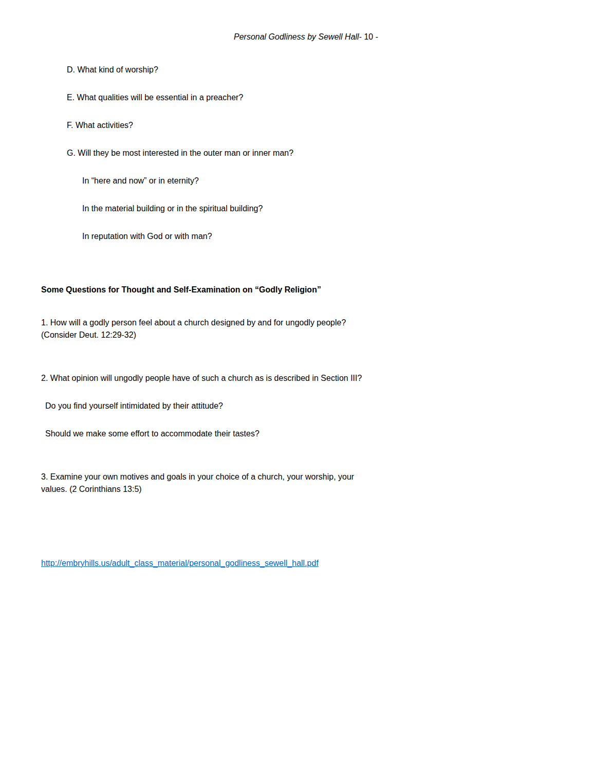Personal Godliness by Sewell Hall- 10 -
D. What kind of worship?
E. What qualities will be essential in a preacher?
F. What activities?
G. Will they be most interested in the outer man or inner man?
In “here and now” or in eternity?
In the material building or in the spiritual building?
In reputation with God or with man?
Some Questions for Thought and Self-Examination on “Godly Religion”
1. How will a godly person feel about a church designed by and for ungodly people? (Consider Deut. 12:29-32)
2. What opinion will ungodly people have of such a church as is described in Section III?
Do you find yourself intimidated by their attitude?
Should we make some effort to accommodate their tastes?
3. Examine your own motives and goals in your choice of a church, your worship, your values. (2 Corinthians 13:5)
http://embryhills.us/adult_class_material/personal_godliness_sewell_hall.pdf